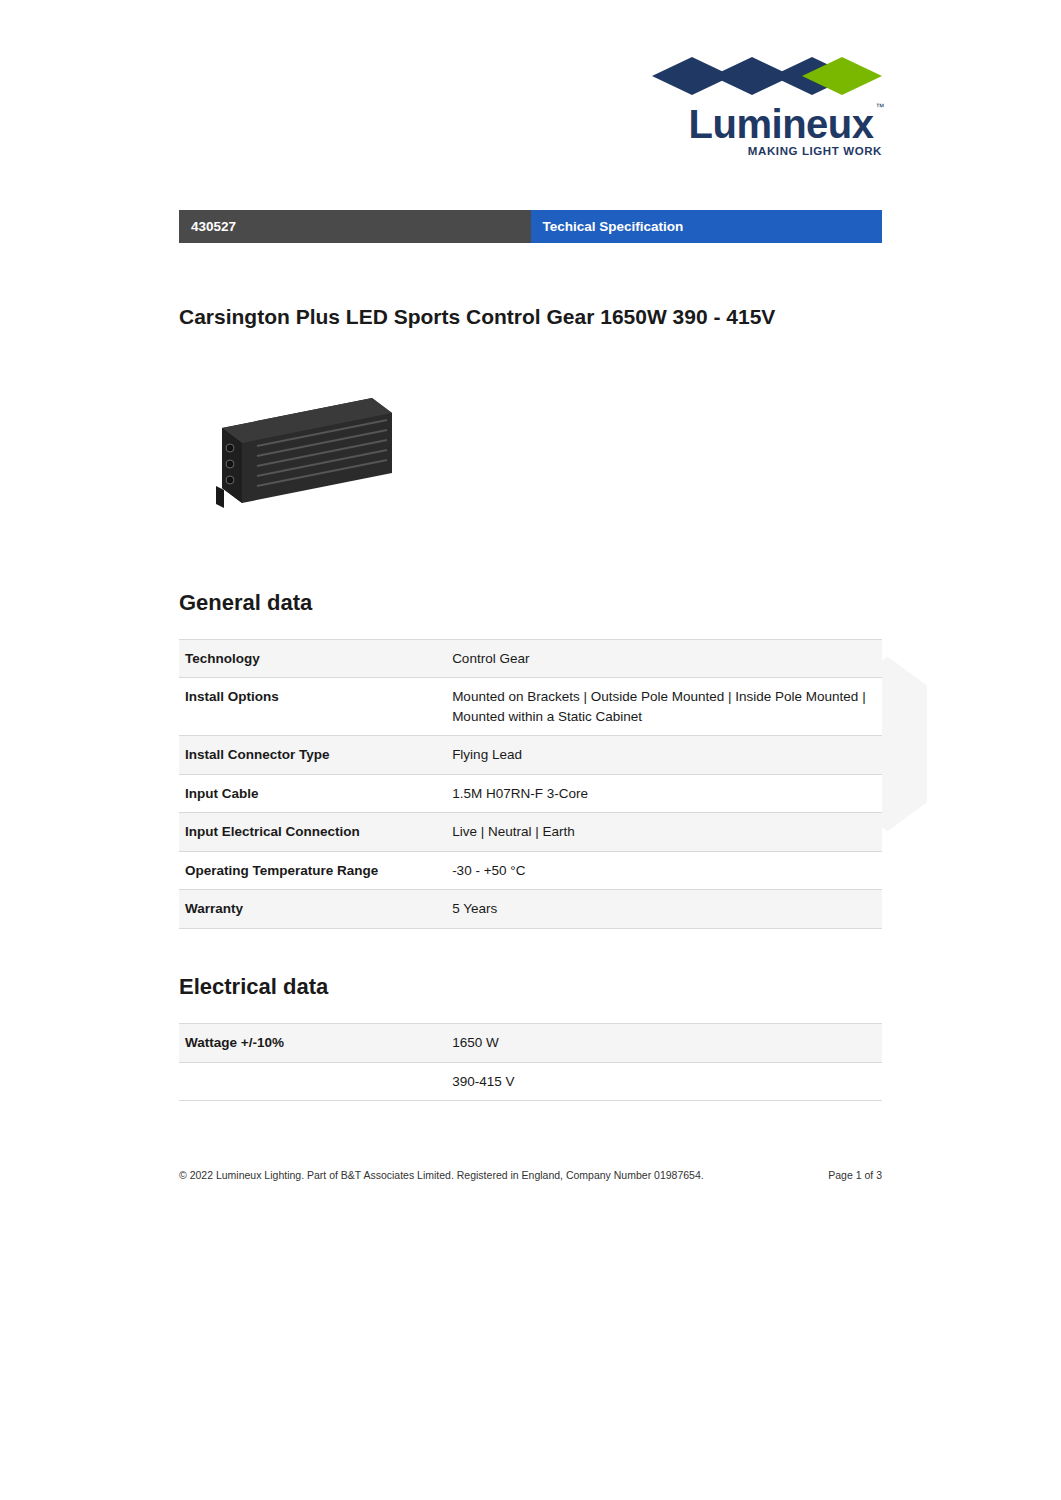Lumineux™
MAKING LIGHT WORK
430527
Techical Specification
Carsington Plus LED Sports Control Gear 1650W 390 - 415V
General data
| Technology | Control Gear |
| Install Options | Mounted on Brackets / Outside Pole Mounted / Inside Pole Mounted / Mounted within a Static Cabinet |
| Install Connector Type | Flying Lead |
| Input Cable | 1.5M H07RN-F 3-Core |
| Input Electrical Connection | Live / Neutral / Earth |
| Operating Temperature Range | -30 - +50 °C |
| Warranty | 5 Years |
Electrical data
| Wattage +/-10% | 1650 W |
| | 390-415 V |
© 2022 Lumineux Lighting. Part of B&T Associates Limited. Registered in England, Company Number 01987654.
Page 1 of 3